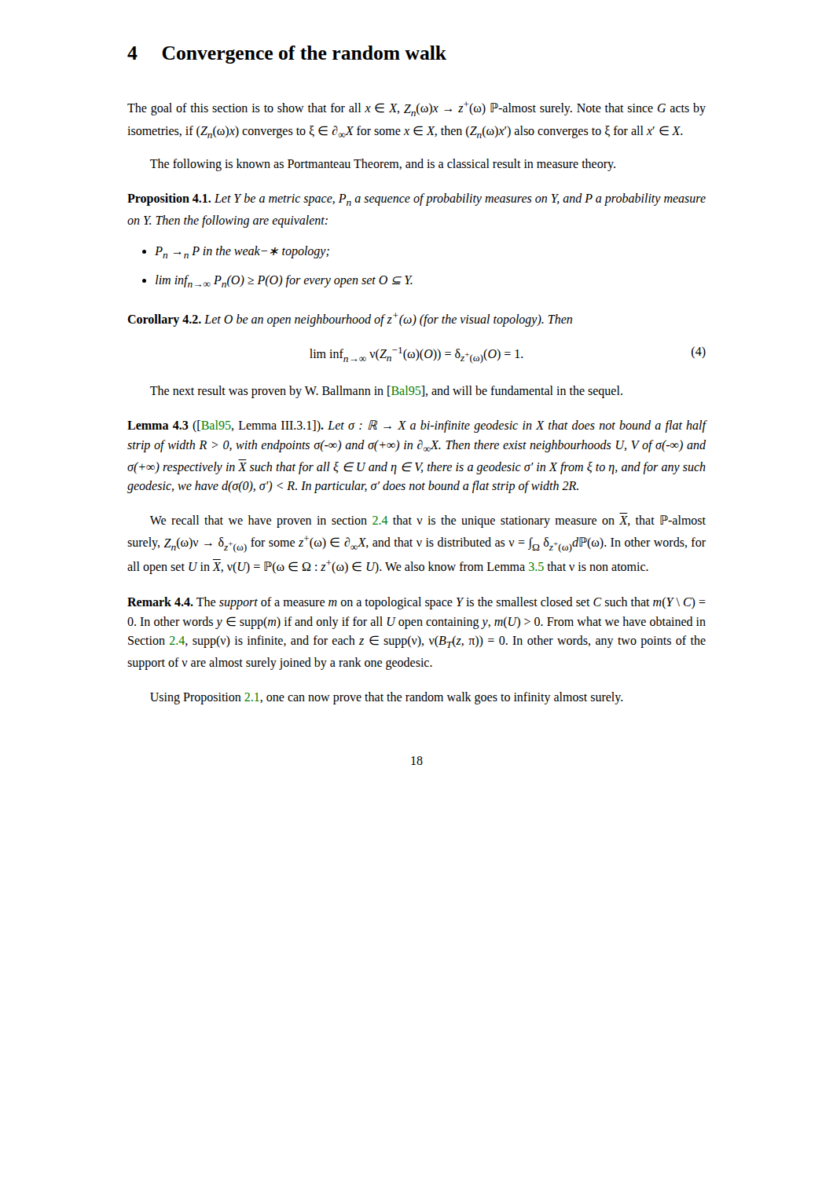4 Convergence of the random walk
The goal of this section is to show that for all x ∈ X, Zn(ω)x → z+(ω) ℙ-almost surely. Note that since G acts by isometries, if (Zn(ω)x) converges to ξ ∈ ∂∞X for some x ∈ X, then (Zn(ω)x′) also converges to ξ for all x′ ∈ X.
The following is known as Portmanteau Theorem, and is a classical result in measure theory.
Proposition 4.1. Let Y be a metric space, Pn a sequence of probability measures on Y, and P a probability measure on Y. Then the following are equivalent:
Pn →n P in the weak−∗ topology;
lim infn→∞ Pn(O) ≥ P(O) for every open set O ⊆ Y.
Corollary 4.2. Let O be an open neighbourhood of z+(ω) (for the visual topology). Then
lim infn→∞ ν(Zn−1(ω)(O)) = δz+(ω)(O) = 1. (4)
The next result was proven by W. Ballmann in [Bal95], and will be fundamental in the sequel.
Lemma 4.3 ([Bal95, Lemma III.3.1]). Let σ : ℝ → X a bi-infinite geodesic in X that does not bound a flat half strip of width R > 0, with endpoints σ(-∞) and σ(+∞) in ∂∞X. Then there exist neighbourhoods U, V of σ(-∞) and σ(+∞) respectively in X such that for all ξ ∈ U and η ∈ V, there is a geodesic σ′ in X from ξ to η, and for any such geodesic, we have d(σ(0), σ′) < R. In particular, σ′ does not bound a flat strip of width 2R.
We recall that we have proven in section 2.4 that ν is the unique stationary measure on X, that ℙ-almost surely, Zn(ω)ν → δz+(ω) for some z+(ω) ∈ ∂∞X, and that ν is distributed as ν = ∫Ω δz+(ω)d ℙ(ω). In other words, for all open set U in X, ν(U) = ℙ(ω ∈ Ω : z+(ω) ∈ U). We also know from Lemma 3.5 that ν is non atomic.
Remark 4.4. The support of a measure m on a topological space Y is the smallest closed set C such that m(Y \ C) = 0. In other words y ∈ supp(m) if and only if for all U open containing y, m(U) > 0. From what we have obtained in Section 2.4, supp(ν) is infinite, and for each z ∈ supp(ν), ν(BT(z, π)) = 0. In other words, any two points of the support of ν are almost surely joined by a rank one geodesic.
Using Proposition 2.1, one can now prove that the random walk goes to infinity almost surely.
18